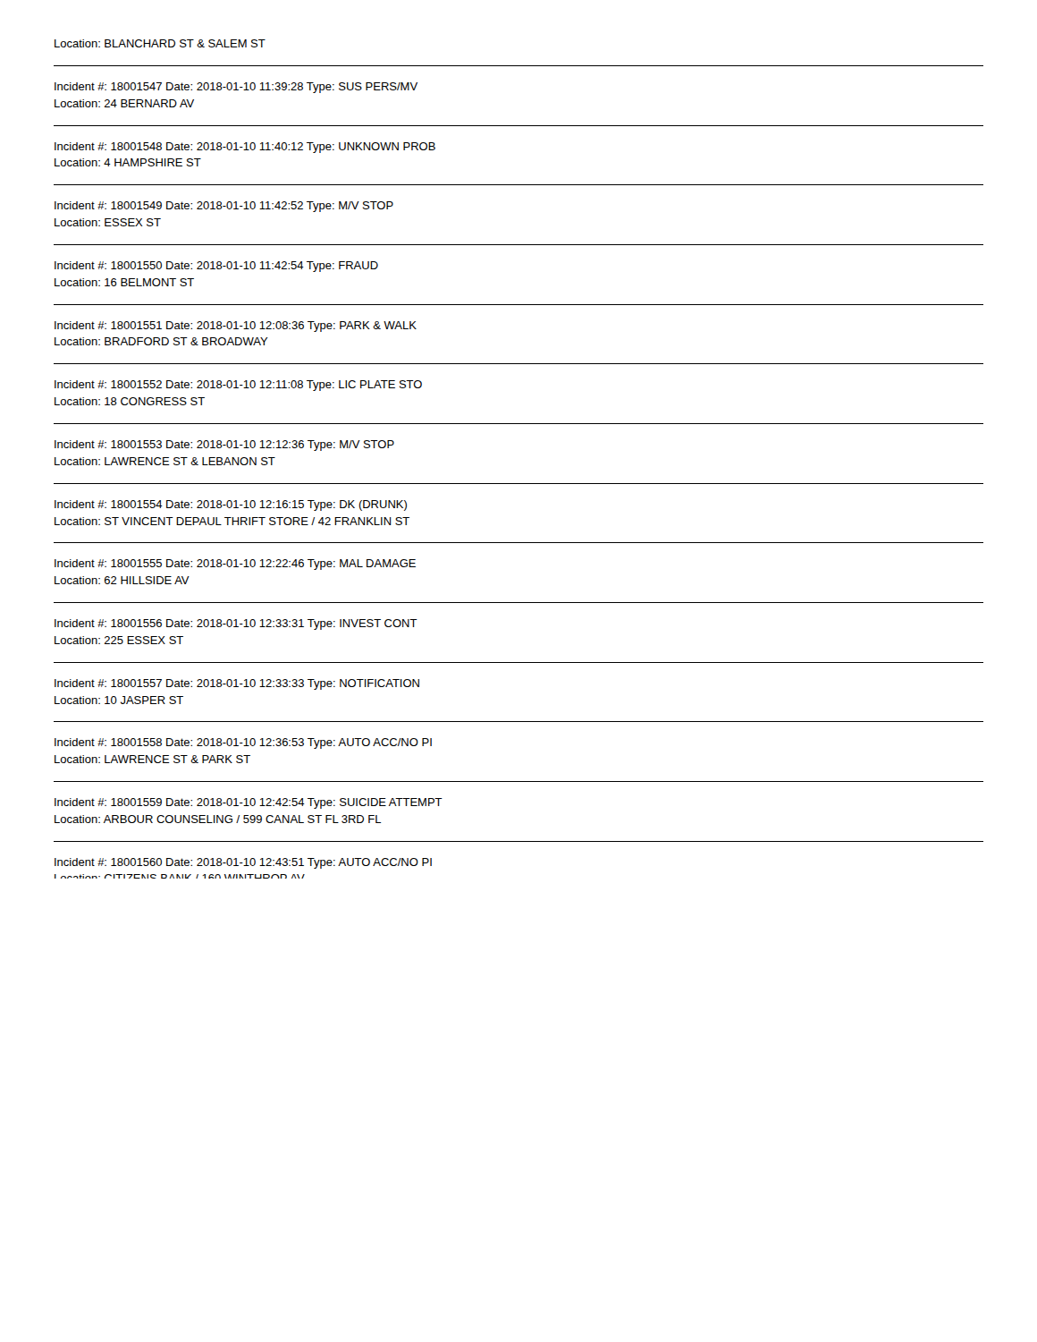Location: BLANCHARD ST & SALEM ST
Incident #: 18001547 Date: 2018-01-10 11:39:28 Type: SUS PERS/MV
Location: 24 BERNARD AV
Incident #: 18001548 Date: 2018-01-10 11:40:12 Type: UNKNOWN PROB
Location: 4 HAMPSHIRE ST
Incident #: 18001549 Date: 2018-01-10 11:42:52 Type: M/V STOP
Location: ESSEX ST
Incident #: 18001550 Date: 2018-01-10 11:42:54 Type: FRAUD
Location: 16 BELMONT ST
Incident #: 18001551 Date: 2018-01-10 12:08:36 Type: PARK & WALK
Location: BRADFORD ST & BROADWAY
Incident #: 18001552 Date: 2018-01-10 12:11:08 Type: LIC PLATE STO
Location: 18 CONGRESS ST
Incident #: 18001553 Date: 2018-01-10 12:12:36 Type: M/V STOP
Location: LAWRENCE ST & LEBANON ST
Incident #: 18001554 Date: 2018-01-10 12:16:15 Type: DK (DRUNK)
Location: ST VINCENT DEPAUL THRIFT STORE / 42 FRANKLIN ST
Incident #: 18001555 Date: 2018-01-10 12:22:46 Type: MAL DAMAGE
Location: 62 HILLSIDE AV
Incident #: 18001556 Date: 2018-01-10 12:33:31 Type: INVEST CONT
Location: 225 ESSEX ST
Incident #: 18001557 Date: 2018-01-10 12:33:33 Type: NOTIFICATION
Location: 10 JASPER ST
Incident #: 18001558 Date: 2018-01-10 12:36:53 Type: AUTO ACC/NO PI
Location: LAWRENCE ST & PARK ST
Incident #: 18001559 Date: 2018-01-10 12:42:54 Type: SUICIDE ATTEMPT
Location: ARBOUR COUNSELING / 599 CANAL ST FL 3RD FL
Incident #: 18001560 Date: 2018-01-10 12:43:51 Type: AUTO ACC/NO PI
Location: CITIZENS BANK / 160 WINTHROP AV